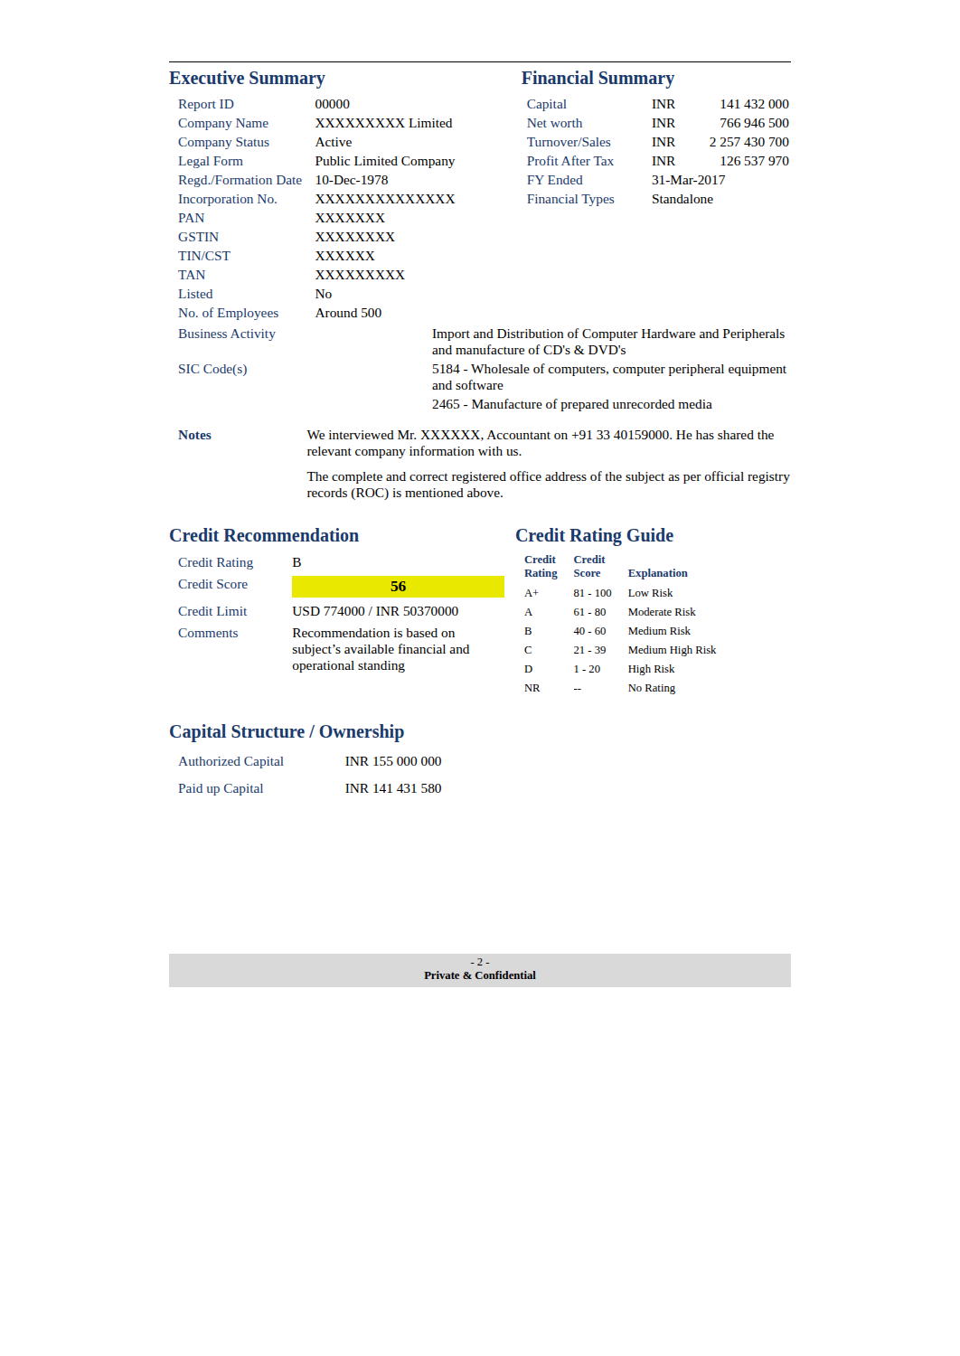Executive Summary
| Report ID | 00000 |
| Company Name | XXXXXXXXX Limited |
| Company Status | Active |
| Legal Form | Public Limited Company |
| Regd./Formation Date | 10-Dec-1978 |
| Incorporation No. | XXXXXXXXXXXXXX |
| PAN | XXXXXXX |
| GSTIN | XXXXXXXX |
| TIN/CST | XXXXXX |
| TAN | XXXXXXXXX |
| Listed | No |
| No. of Employees | Around 500 |
Financial Summary
| Capital | INR | 141 432 000 |
| Net worth | INR | 766 946 500 |
| Turnover/Sales | INR | 2 257 430 700 |
| Profit After Tax | INR | 126 537 970 |
| FY Ended | 31-Mar-2017 |
| Financial Types | Standalone |
| Business Activity | Import and Distribution of Computer Hardware and Peripherals and manufacture of CD's & DVD's |
| SIC Code(s) | 5184 - Wholesale of computers, computer peripheral equipment and software |
| | 2465 - Manufacture of prepared unrecorded media |
| Notes | We interviewed Mr. XXXXXX, Accountant on +91 33 40159000. He has shared the relevant company information with us. The complete and correct registered office address of the subject as per official registry records (ROC) is mentioned above. |
Credit Recommendation
| Credit Rating | B |
| Credit Score | 56 |
| Credit Limit | USD 774000 / INR 50370000 |
| Comments | Recommendation is based on subject’s available financial and operational standing |
Credit Rating Guide
| Credit Rating | Credit Score | Explanation |
| --- | --- | --- |
| A+ | 81 - 100 | Low Risk |
| A | 61 - 80 | Moderate Risk |
| B | 40 - 60 | Medium Risk |
| C | 21 - 39 | Medium High Risk |
| D | 1 - 20 | High Risk |
| NR | -- | No Rating |
Capital Structure / Ownership
| Authorized Capital | INR 155 000 000 |
| Paid up Capital | INR 141 431 580 |
- 2 -
Private & Confidential